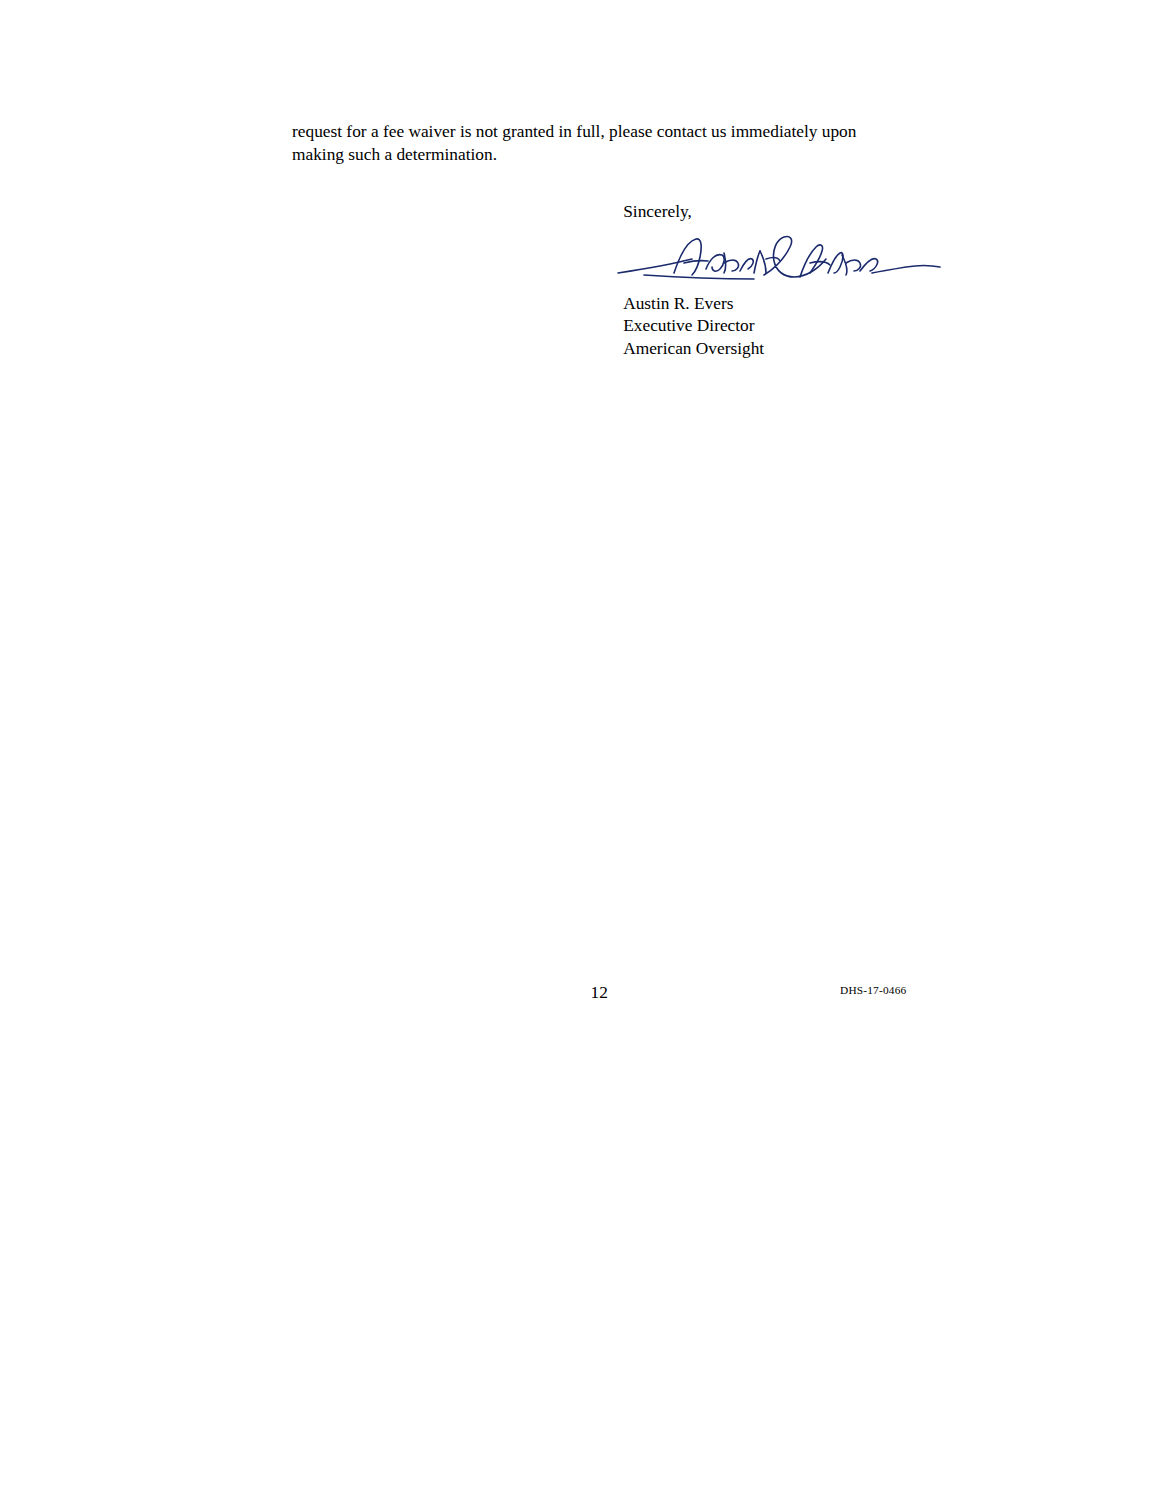request for a fee waiver is not granted in full, please contact us immediately upon making such a determination.
Sincerely,
Austin R. Evers
Executive Director
American Oversight
12
DHS-17-0466